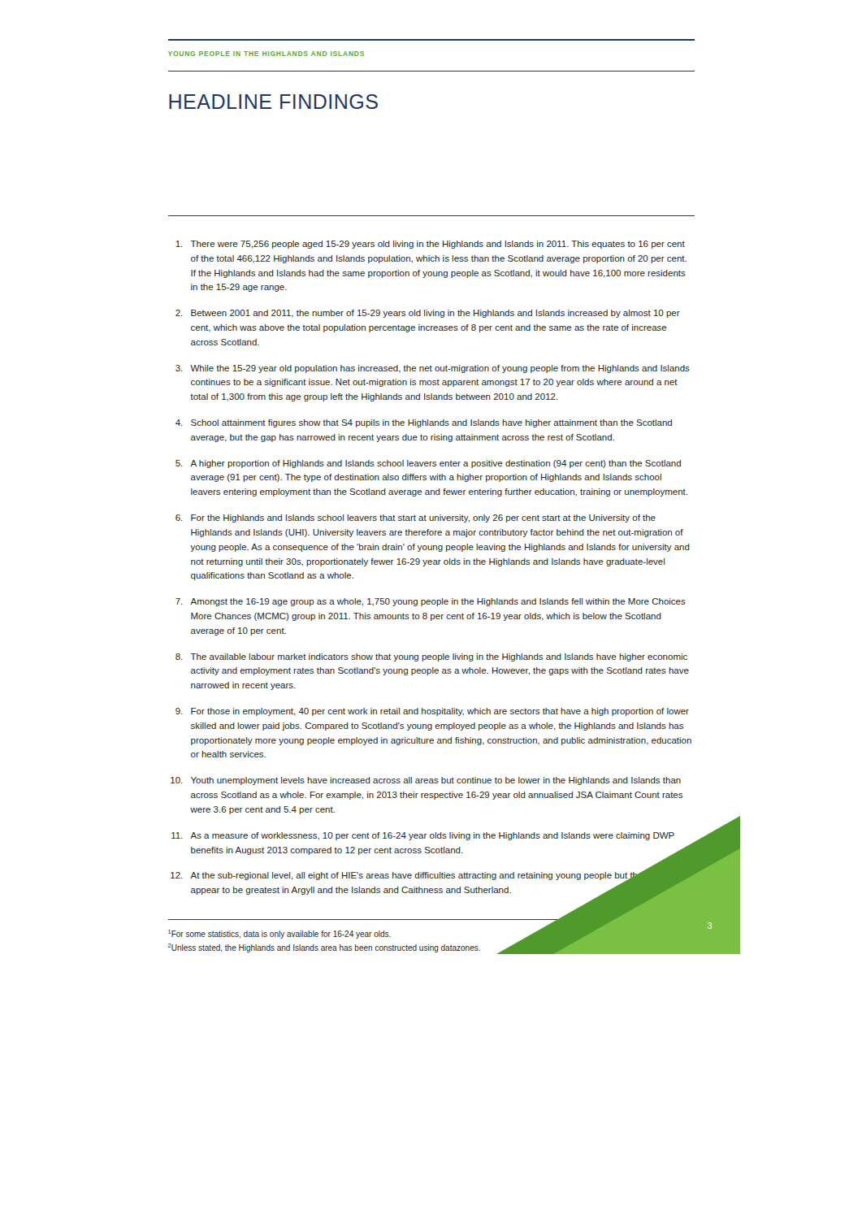Young People in the Highlands and Islands
HEADLINE FINDINGS
There were 75,256 people aged 15-29 years old living in the Highlands and Islands in 2011. This equates to 16 per cent of the total 466,122 Highlands and Islands population, which is less than the Scotland average proportion of 20 per cent. If the Highlands and Islands had the same proportion of young people as Scotland, it would have 16,100 more residents in the 15-29 age range.
Between 2001 and 2011, the number of 15-29 years old living in the Highlands and Islands increased by almost 10 per cent, which was above the total population percentage increases of 8 per cent and the same as the rate of increase across Scotland.
While the 15-29 year old population has increased, the net out-migration of young people from the Highlands and Islands continues to be a significant issue. Net out-migration is most apparent amongst 17 to 20 year olds where around a net total of 1,300 from this age group left the Highlands and Islands between 2010 and 2012.
School attainment figures show that S4 pupils in the Highlands and Islands have higher attainment than the Scotland average, but the gap has narrowed in recent years due to rising attainment across the rest of Scotland.
A higher proportion of Highlands and Islands school leavers enter a positive destination (94 per cent) than the Scotland average (91 per cent). The type of destination also differs with a higher proportion of Highlands and Islands school leavers entering employment than the Scotland average and fewer entering further education, training or unemployment.
For the Highlands and Islands school leavers that start at university, only 26 per cent start at the University of the Highlands and Islands (UHI). University leavers are therefore a major contributory factor behind the net out-migration of young people. As a consequence of the 'brain drain' of young people leaving the Highlands and Islands for university and not returning until their 30s, proportionately fewer 16-29 year olds in the Highlands and Islands have graduate-level qualifications than Scotland as a whole.
Amongst the 16-19 age group as a whole, 1,750 young people in the Highlands and Islands fell within the More Choices More Chances (MCMC) group in 2011. This amounts to 8 per cent of 16-19 year olds, which is below the Scotland average of 10 per cent.
The available labour market indicators show that young people living in the Highlands and Islands have higher economic activity and employment rates than Scotland's young people as a whole. However, the gaps with the Scotland rates have narrowed in recent years.
For those in employment, 40 per cent work in retail and hospitality, which are sectors that have a high proportion of lower skilled and lower paid jobs. Compared to Scotland's young employed people as a whole, the Highlands and Islands has proportionately more young people employed in agriculture and fishing, construction, and public administration, education or health services.
Youth unemployment levels have increased across all areas but continue to be lower in the Highlands and Islands than across Scotland as a whole. For example, in 2013 their respective 16-29 year old annualised JSA Claimant Count rates were 3.6 per cent and 5.4 per cent.
As a measure of worklessness, 10 per cent of 16-24 year olds living in the Highlands and Islands were claiming DWP benefits in August 2013 compared to 12 per cent across Scotland.
At the sub-regional level, all eight of HIE's areas have difficulties attracting and retaining young people but the challenges appear to be greatest in Argyll and the Islands and Caithness and Sutherland.
1For some statistics, data is only available for 16-24 year olds.
2Unless stated, the Highlands and Islands area has been constructed using datazones.
3